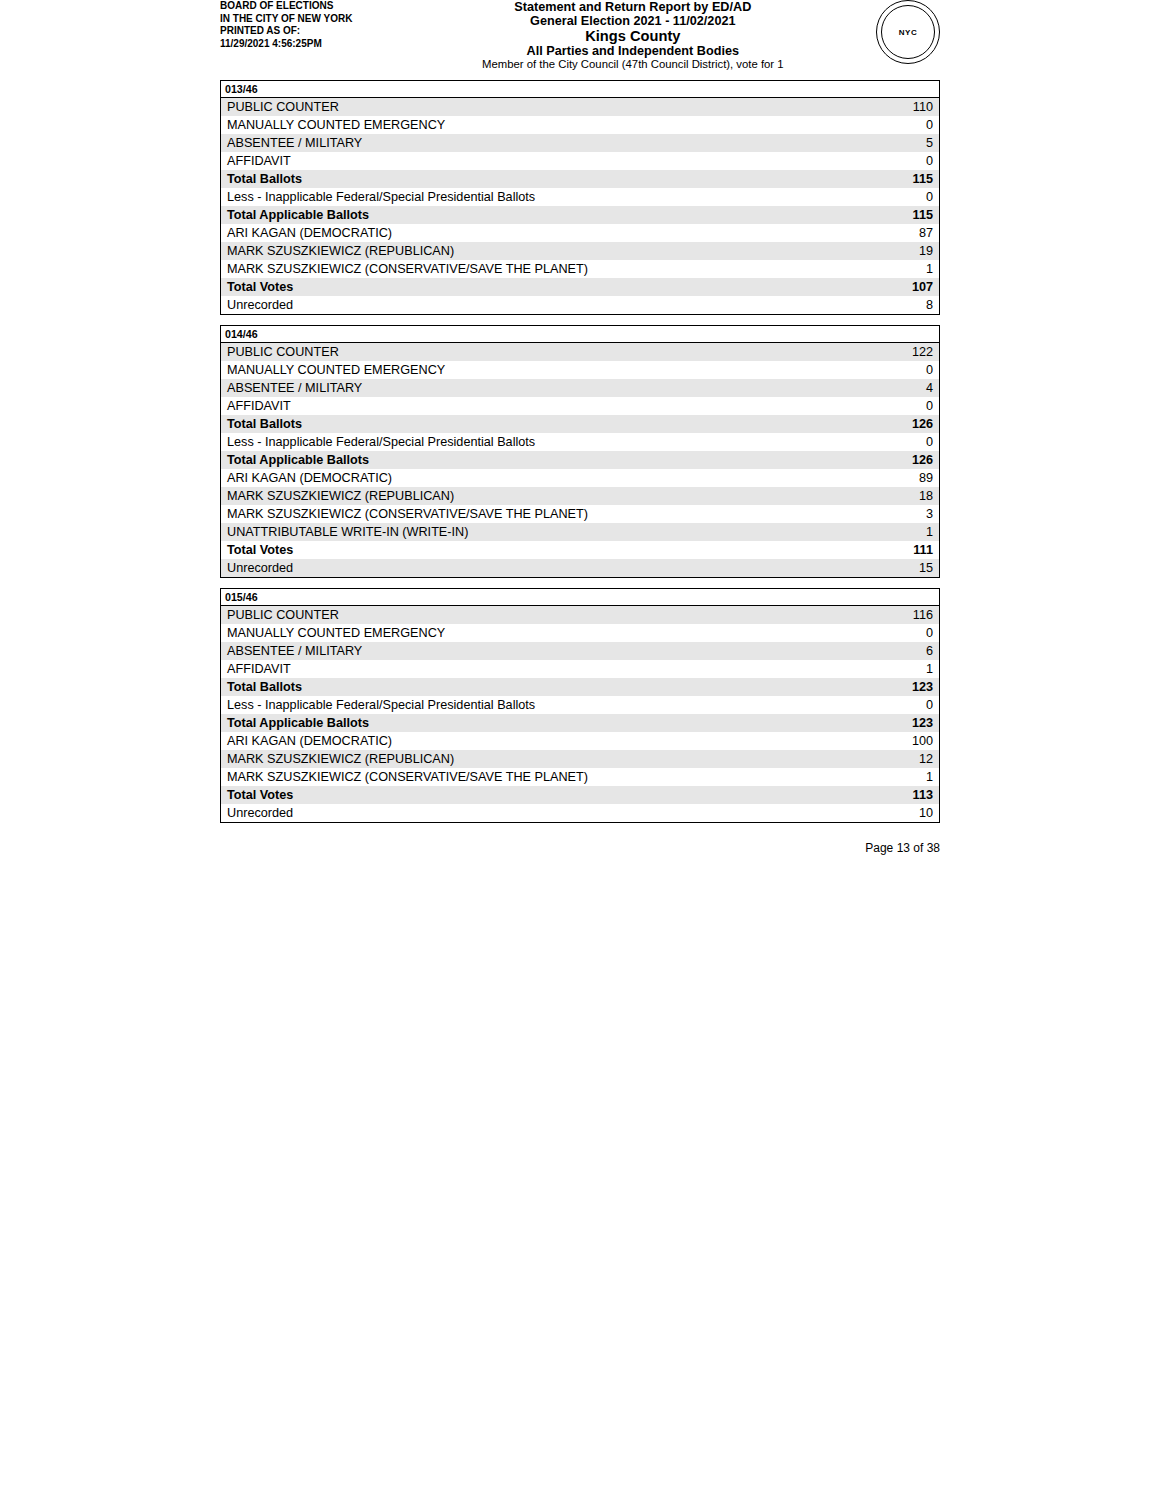BOARD OF ELECTIONS
IN THE CITY OF NEW YORK
PRINTED AS OF:
11/29/2021 4:56:25PM
Statement and Return Report by ED/AD
General Election 2021 - 11/02/2021
Kings County
All Parties and Independent Bodies
Member of the City Council (47th Council District), vote for 1
NYC
013/46
| PUBLIC COUNTER | 110 |
| MANUALLY COUNTED EMERGENCY | 0 |
| ABSENTEE / MILITARY | 5 |
| AFFIDAVIT | 0 |
| Total Ballots | 115 |
| Less - Inapplicable Federal/Special Presidential Ballots | 0 |
| Total Applicable Ballots | 115 |
| ARI KAGAN (DEMOCRATIC) | 87 |
| MARK SZUSZKIEWICZ (REPUBLICAN) | 19 |
| MARK SZUSZKIEWICZ (CONSERVATIVE/SAVE THE PLANET) | 1 |
| Total Votes | 107 |
| Unrecorded | 8 |
014/46
| PUBLIC COUNTER | 122 |
| MANUALLY COUNTED EMERGENCY | 0 |
| ABSENTEE / MILITARY | 4 |
| AFFIDAVIT | 0 |
| Total Ballots | 126 |
| Less - Inapplicable Federal/Special Presidential Ballots | 0 |
| Total Applicable Ballots | 126 |
| ARI KAGAN (DEMOCRATIC) | 89 |
| MARK SZUSZKIEWICZ (REPUBLICAN) | 18 |
| MARK SZUSZKIEWICZ (CONSERVATIVE/SAVE THE PLANET) | 3 |
| UNATTRIBUTABLE WRITE-IN (WRITE-IN) | 1 |
| Total Votes | 111 |
| Unrecorded | 15 |
015/46
| PUBLIC COUNTER | 116 |
| MANUALLY COUNTED EMERGENCY | 0 |
| ABSENTEE / MILITARY | 6 |
| AFFIDAVIT | 1 |
| Total Ballots | 123 |
| Less - Inapplicable Federal/Special Presidential Ballots | 0 |
| Total Applicable Ballots | 123 |
| ARI KAGAN (DEMOCRATIC) | 100 |
| MARK SZUSZKIEWICZ (REPUBLICAN) | 12 |
| MARK SZUSZKIEWICZ (CONSERVATIVE/SAVE THE PLANET) | 1 |
| Total Votes | 113 |
| Unrecorded | 10 |
Page 13 of 38